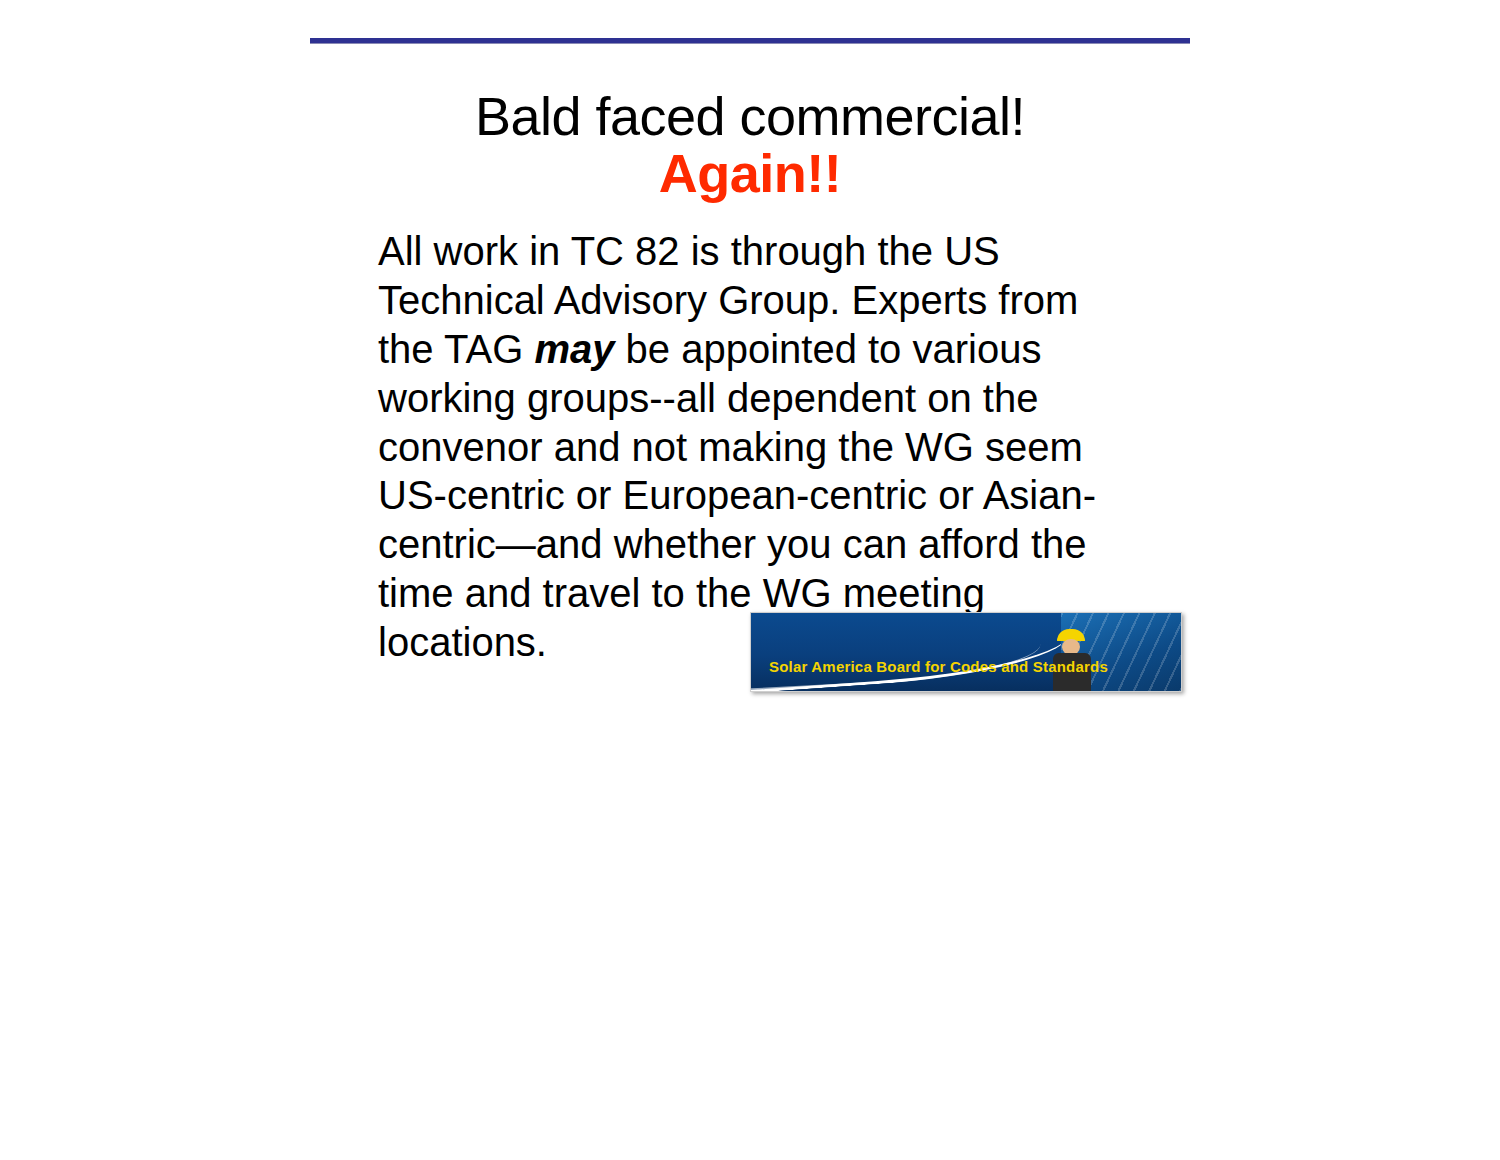Bald faced commercial!Again!!
All work in TC 82 is through the US Technical Advisory Group. Experts from the TAG may be appointed to various working groups--all dependent on the convenor and not making the WG seem US-centric or European-centric or Asian-centric—and whether you can afford the time and travel to the WG meeting locations.
Solar America Board for Codes and Standards